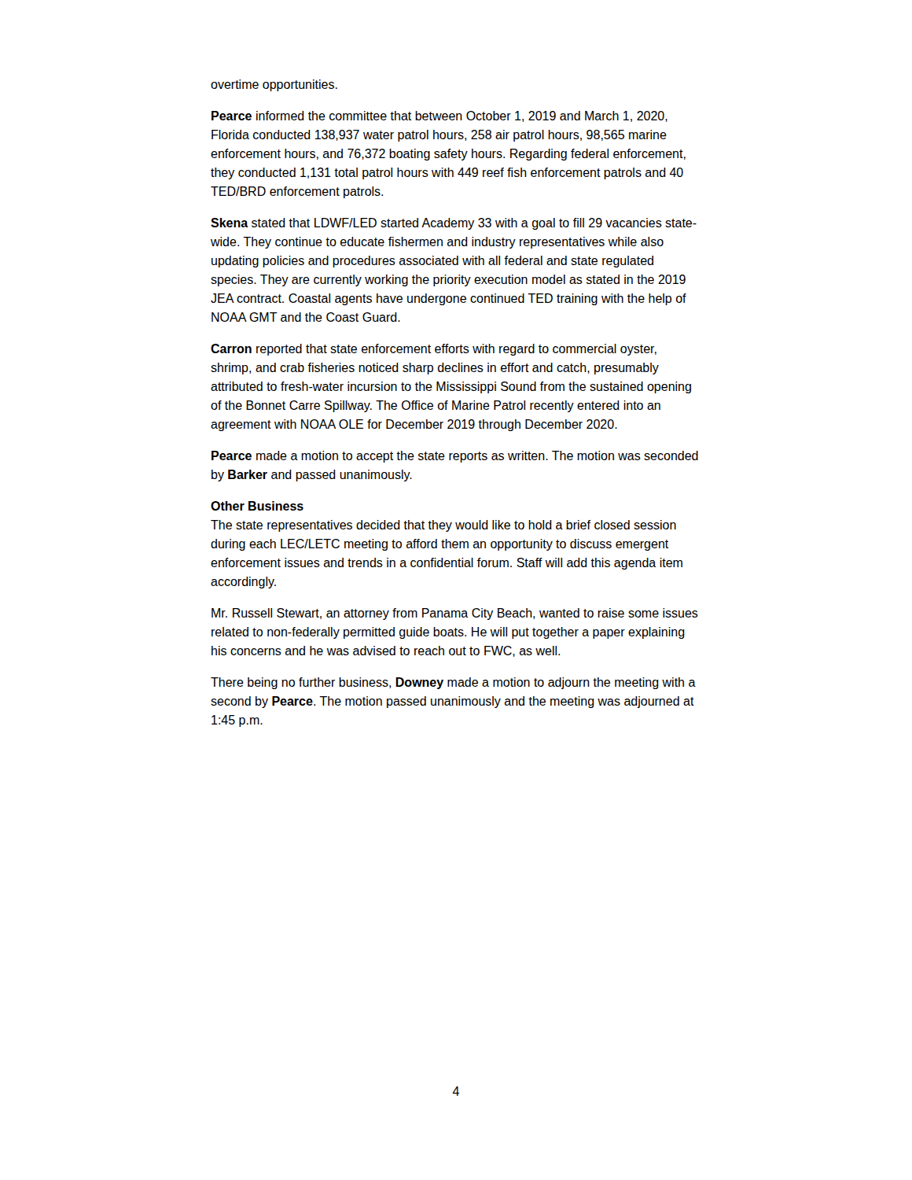overtime opportunities.
Pearce informed the committee that between October 1, 2019 and March 1, 2020, Florida conducted 138,937 water patrol hours, 258 air patrol hours, 98,565 marine enforcement hours, and 76,372 boating safety hours. Regarding federal enforcement, they conducted 1,131 total patrol hours with 449 reef fish enforcement patrols and 40 TED/BRD enforcement patrols.
Skena stated that LDWF/LED started Academy 33 with a goal to fill 29 vacancies state-wide. They continue to educate fishermen and industry representatives while also updating policies and procedures associated with all federal and state regulated species. They are currently working the priority execution model as stated in the 2019 JEA contract. Coastal agents have undergone continued TED training with the help of NOAA GMT and the Coast Guard.
Carron reported that state enforcement efforts with regard to commercial oyster, shrimp, and crab fisheries noticed sharp declines in effort and catch, presumably attributed to fresh-water incursion to the Mississippi Sound from the sustained opening of the Bonnet Carre Spillway. The Office of Marine Patrol recently entered into an agreement with NOAA OLE for December 2019 through December 2020.
Pearce made a motion to accept the state reports as written. The motion was seconded by Barker and passed unanimously.
Other Business
The state representatives decided that they would like to hold a brief closed session during each LEC/LETC meeting to afford them an opportunity to discuss emergent enforcement issues and trends in a confidential forum. Staff will add this agenda item accordingly.
Mr. Russell Stewart, an attorney from Panama City Beach, wanted to raise some issues related to non-federally permitted guide boats. He will put together a paper explaining his concerns and he was advised to reach out to FWC, as well.
There being no further business, Downey made a motion to adjourn the meeting with a second by Pearce. The motion passed unanimously and the meeting was adjourned at 1:45 p.m.
4